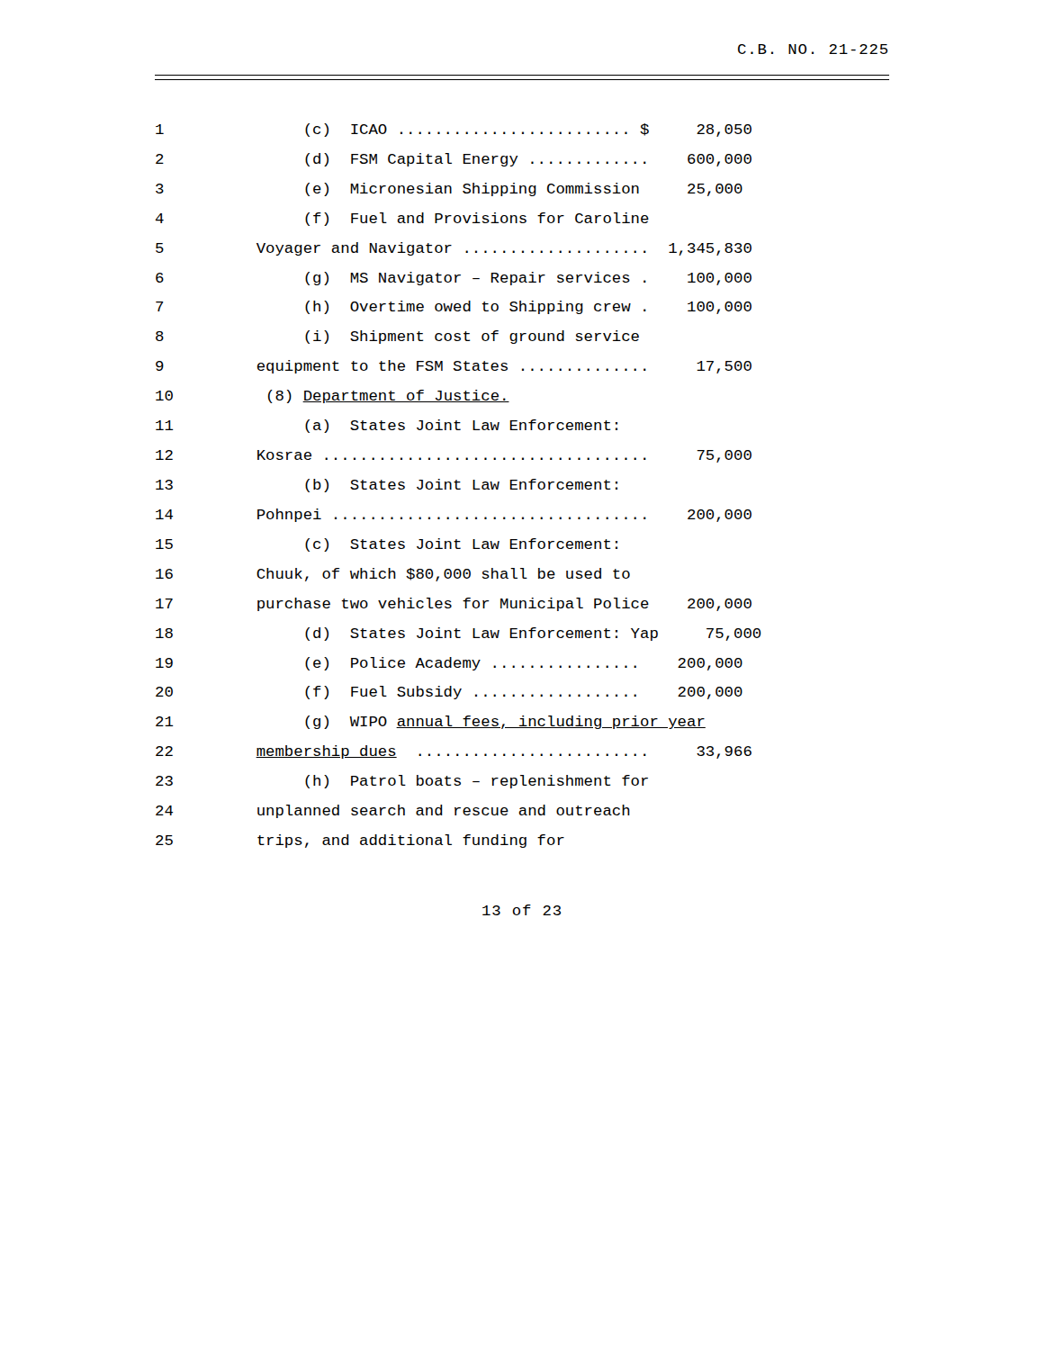C.B. NO. 21-225
| 1 | (c) ICAO ......................... $ 28,050 |
| 2 | (d) FSM Capital Energy ............. 600,000 |
| 3 | (e) Micronesian Shipping Commission 25,000 |
| 4 | (f) Fuel and Provisions for Caroline |
| 5 | Voyager and Navigator .................... 1,345,830 |
| 6 | (g) MS Navigator – Repair services . 100,000 |
| 7 | (h) Overtime owed to Shipping crew . 100,000 |
| 8 | (i) Shipment cost of ground service |
| 9 | equipment to the FSM States .............. 17,500 |
| 10 | (8) Department of Justice. |
| 11 | (a) States Joint Law Enforcement: |
| 12 | Kosrae ................................... 75,000 |
| 13 | (b) States Joint Law Enforcement: |
| 14 | Pohnpei .................................. 200,000 |
| 15 | (c) States Joint Law Enforcement: |
| 16 | Chuuk, of which $80,000 shall be used to |
| 17 | purchase two vehicles for Municipal Police 200,000 |
| 18 | (d) States Joint Law Enforcement: Yap 75,000 |
| 19 | (e) Police Academy ................ 200,000 |
| 20 | (f) Fuel Subsidy .................. 200,000 |
| 21 | (g) WIPO annual fees, including prior year |
| 22 | membership dues ......................... 33,966 |
| 23 | (h) Patrol boats – replenishment for |
| 24 | unplanned search and rescue and outreach |
| 25 | trips, and additional funding for |
13 of 23